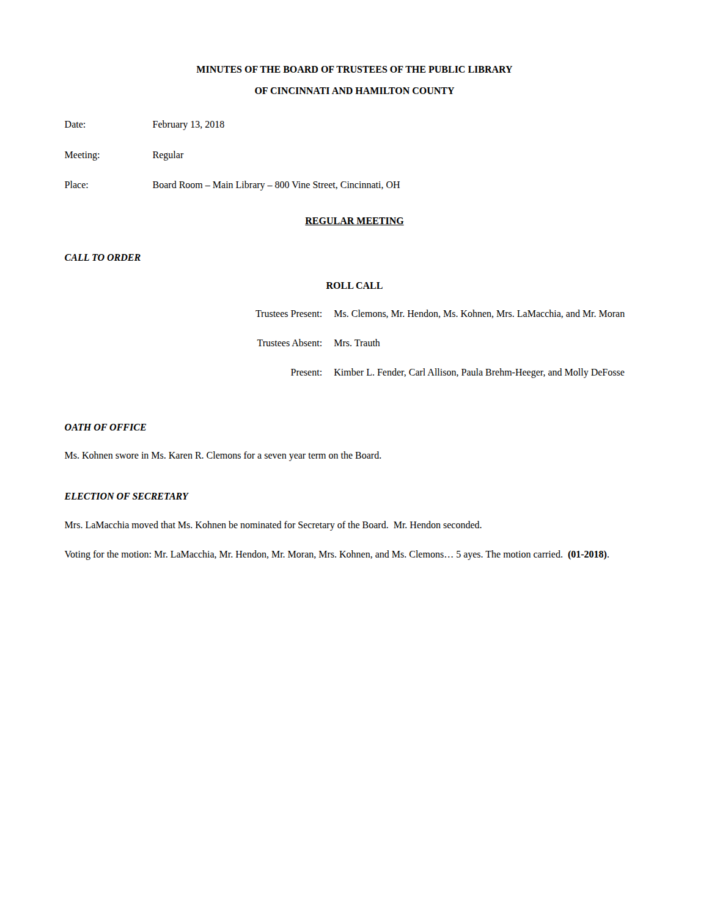Minutes of the Board of Trustees of the Public Library
of Cincinnati and Hamilton County
Date:
February 13, 2018
Meeting:
Regular
Place:
Board Room – Main Library – 800 Vine Street, Cincinnati, OH
Regular Meeting
Call to Order
Roll Call
| Trustees Present: | Ms. Clemons, Mr. Hendon, Ms. Kohnen, Mrs. LaMacchia, and Mr. Moran |
| Trustees Absent: | Mrs. Trauth |
| Present: | Kimber L. Fender, Carl Allison, Paula Brehm-Heeger, and Molly DeFosse |
Oath of Office
Ms. Kohnen swore in Ms. Karen R. Clemons for a seven year term on the Board.
Election of Secretary
Mrs. LaMacchia moved that Ms. Kohnen be nominated for Secretary of the Board. Mr. Hendon seconded.
Voting for the motion: Mr. LaMacchia, Mr. Hendon, Mr. Moran, Mrs. Kohnen, and Ms. Clemons… 5 ayes. The motion carried. (01-2018).